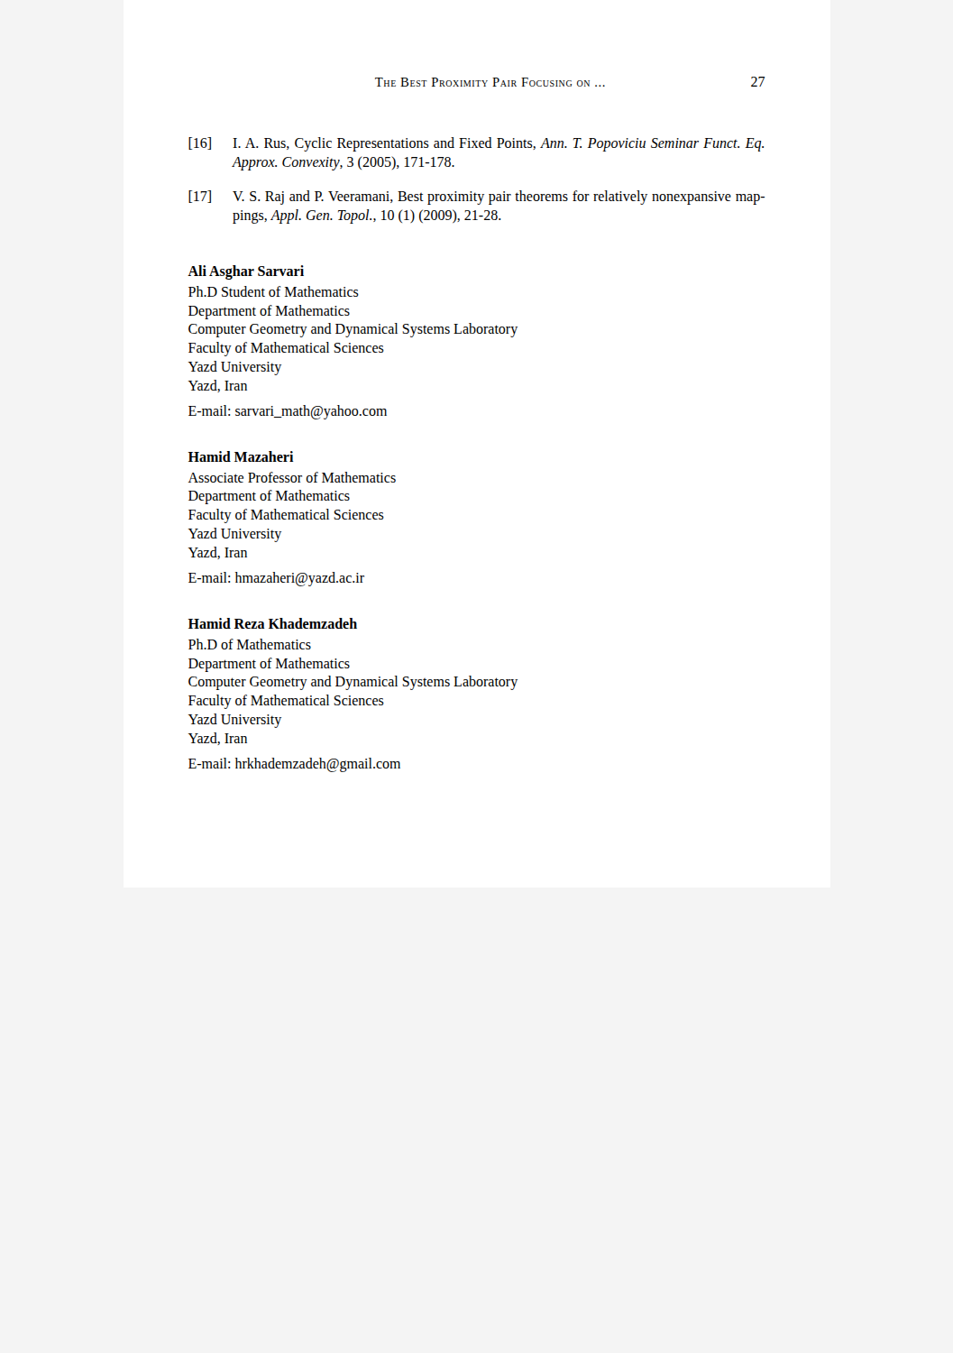The Best Proximity Pair Focusing on ... 27
[16] I. A. Rus, Cyclic Representations and Fixed Points, Ann. T. Popoviciu Seminar Funct. Eq. Approx. Convexity, 3 (2005), 171-178.
[17] V. S. Raj and P. Veeramani, Best proximity pair theorems for relatively nonexpansive mappings, Appl. Gen. Topol., 10 (1) (2009), 21-28.
Ali Asghar Sarvari
Ph.D Student of Mathematics
Department of Mathematics
Computer Geometry and Dynamical Systems Laboratory
Faculty of Mathematical Sciences
Yazd University
Yazd, Iran
E-mail: sarvari_math@yahoo.com
Hamid Mazaheri
Associate Professor of Mathematics
Department of Mathematics
Faculty of Mathematical Sciences
Yazd University
Yazd, Iran
E-mail: hmazaheri@yazd.ac.ir
Hamid Reza Khademzadeh
Ph.D of Mathematics
Department of Mathematics
Computer Geometry and Dynamical Systems Laboratory
Faculty of Mathematical Sciences
Yazd University
Yazd, Iran
E-mail: hrkhademzadeh@gmail.com